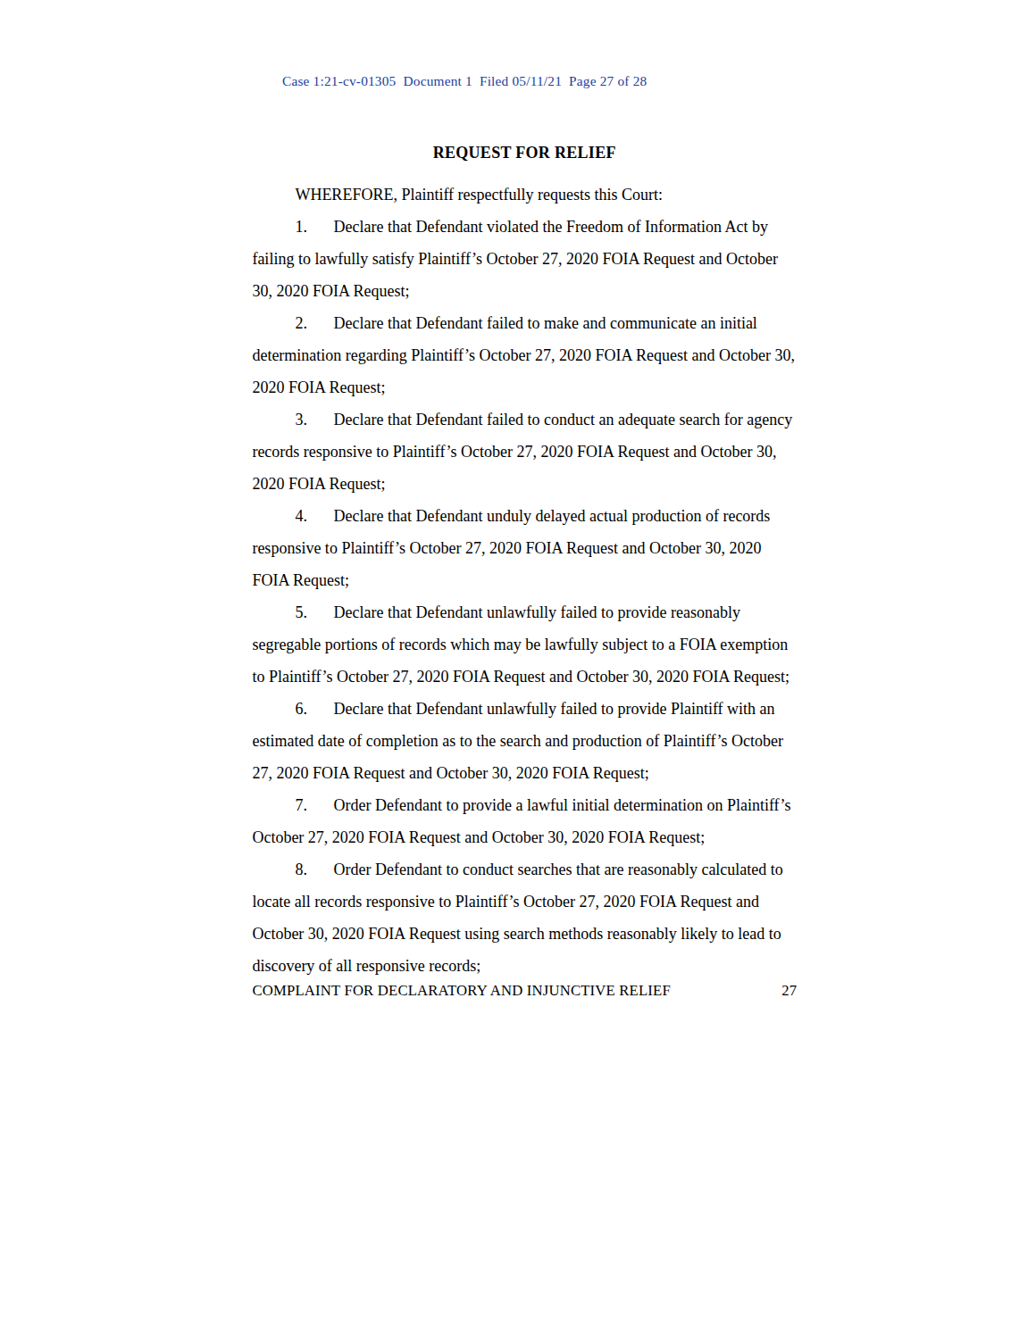Case 1:21-cv-01305 Document 1 Filed 05/11/21 Page 27 of 28
REQUEST FOR RELIEF
WHEREFORE, Plaintiff respectfully requests this Court:
1. Declare that Defendant violated the Freedom of Information Act by failing to lawfully satisfy Plaintiff’s October 27, 2020 FOIA Request and October 30, 2020 FOIA Request;
2. Declare that Defendant failed to make and communicate an initial determination regarding Plaintiff’s October 27, 2020 FOIA Request and October 30, 2020 FOIA Request;
3. Declare that Defendant failed to conduct an adequate search for agency records responsive to Plaintiff’s October 27, 2020 FOIA Request and October 30, 2020 FOIA Request;
4. Declare that Defendant unduly delayed actual production of records responsive to Plaintiff’s October 27, 2020 FOIA Request and October 30, 2020 FOIA Request;
5. Declare that Defendant unlawfully failed to provide reasonably segregable portions of records which may be lawfully subject to a FOIA exemption to Plaintiff’s October 27, 2020 FOIA Request and October 30, 2020 FOIA Request;
6. Declare that Defendant unlawfully failed to provide Plaintiff with an estimated date of completion as to the search and production of Plaintiff’s October 27, 2020 FOIA Request and October 30, 2020 FOIA Request;
7. Order Defendant to provide a lawful initial determination on Plaintiff’s October 27, 2020 FOIA Request and October 30, 2020 FOIA Request;
8. Order Defendant to conduct searches that are reasonably calculated to locate all records responsive to Plaintiff’s October 27, 2020 FOIA Request and October 30, 2020 FOIA Request using search methods reasonably likely to lead to discovery of all responsive records;
COMPLAINT FOR DECLARATORY AND INJUNCTIVE RELIEF 27